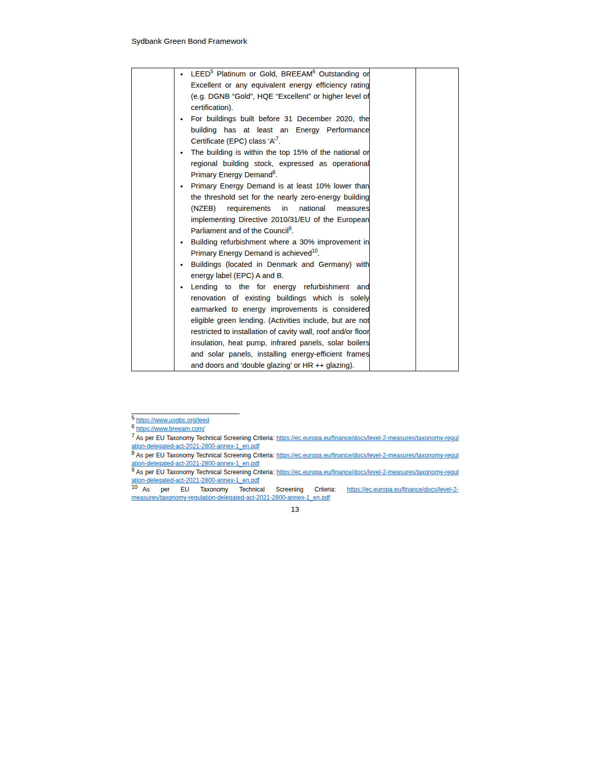Sydbank Green Bond Framework
| | LEED 5 Platinum or Gold, BREEAM 6 Outstanding or Excellent or any equivalent energy efficiency rating (e.g. DGNB “Gold”, HQE “Excellent” or higher level of certification). For buildings built before 31 December 2020, the building has at least an Energy Performance Certificate (EPC) class ‘A’ 7 . The building is within the top 15% of the national or regional building stock, expressed as operational Primary Energy Demand 8 . Primary Energy Demand is at least 10% lower than the threshold set for the nearly zero-energy building (NZEB) requirements in national measures implementing Directive 2010/31/EU of the European Parliament and of the Council 9 . Building refurbishment where a 30% improvement in Primary Energy Demand is achieved 10 . Buildings (located in Denmark and Germany) with energy label (EPC) A and B. Lending to the for energy refurbishment and renovation of existing buildings which is solely earmarked to energy improvements is considered eligible green lending. (Activities include, but are not restricted to installation of cavity wall, roof and/or floor insulation, heat pump, infrared panels, solar boilers and solar panels, installing energy-efficient frames and doors and ‘double glazing’ or HR ++ glazing). | | |
5 https://www.usgbc.org/leed
6 https://www.breeam.com/
7 As per EU Taxonomy Technical Screening Criteria: https://ec.europa.eu/finance/docs/level-2-measures/taxonomy-regulation-delegated-act-2021-2800-annex-1_en.pdf
8 As per EU Taxonomy Technical Screening Criteria: https://ec.europa.eu/finance/docs/level-2-measures/taxonomy-regulation-delegated-act-2021-2800-annex-1_en.pdf
9 As per EU Taxonomy Technical Screening Criteria: https://ec.europa.eu/finance/docs/level-2-measures/taxonomy-regulation-delegated-act-2021-2800-annex-1_en.pdf
10 As per EU Taxonomy Technical Screening Criteria: https://ec.europa.eu/finance/docs/level-2- measures/taxonomy-regulation-delegated-act-2021-2800-annex-1_en.pdf
13